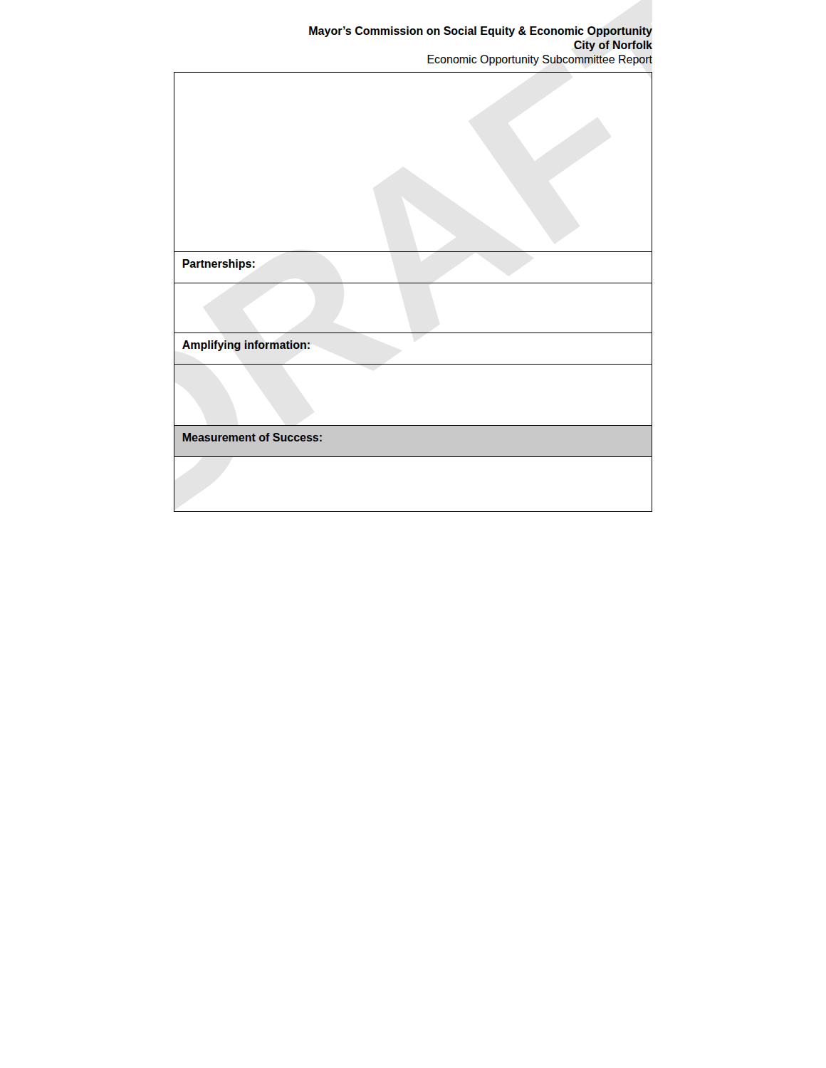DRAFT
Mayor’s Commission on Social Equity & Economic Opportunity
City of Norfolk
Economic Opportunity Subcommittee Report
| Partnerships: |
| Amplifying information: |
| Measurement of Success: |